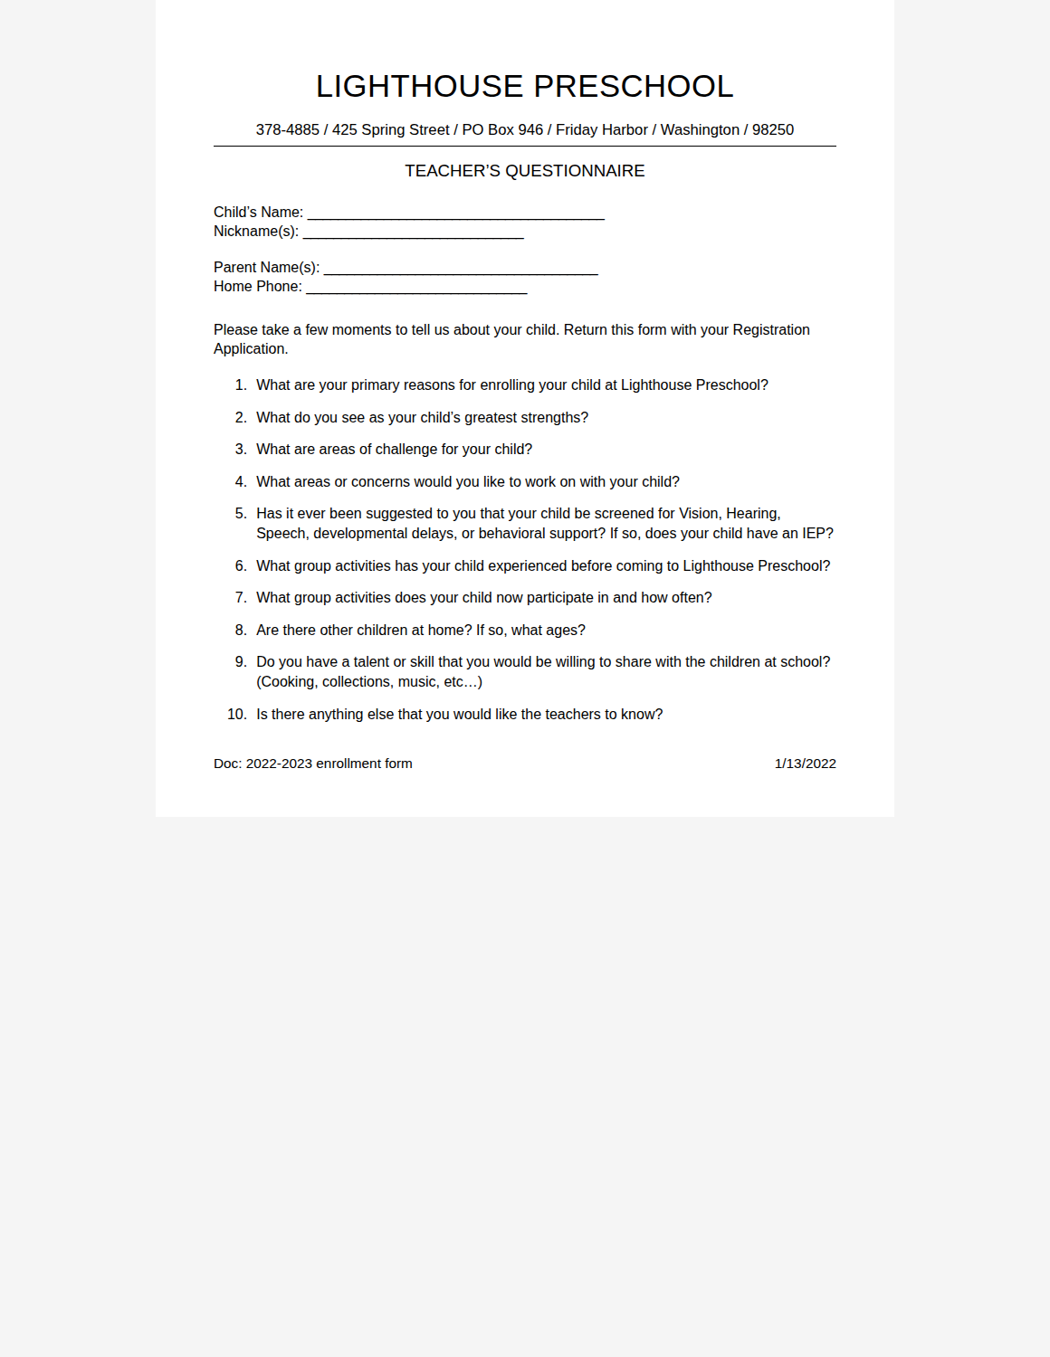LIGHTHOUSE PRESCHOOL
378-4885 / 425 Spring Street / PO Box 946 / Friday Harbor / Washington / 98250
TEACHER’S QUESTIONNAIRE
Child’s Name: _______________________________________ Nickname(s): _____________________________
Parent Name(s): ____________________________________ Home Phone: _____________________________
Please take a few moments to tell us about your child. Return this form with your Registration Application.
What are your primary reasons for enrolling your child at Lighthouse Preschool?
What do you see as your child’s greatest strengths?
What are areas of challenge for your child?
What areas or concerns would you like to work on with your child?
Has it ever been suggested to you that your child be screened for Vision, Hearing, Speech, developmental delays, or behavioral support? If so, does your child have an IEP?
What group activities has your child experienced before coming to Lighthouse Preschool?
What group activities does your child now participate in and how often?
Are there other children at home? If so, what ages?
Do you have a talent or skill that you would be willing to share with the children at school? (Cooking, collections, music, etc…)
Is there anything else that you would like the teachers to know?
Doc: 2022-2023 enrollment form 1/13/2022